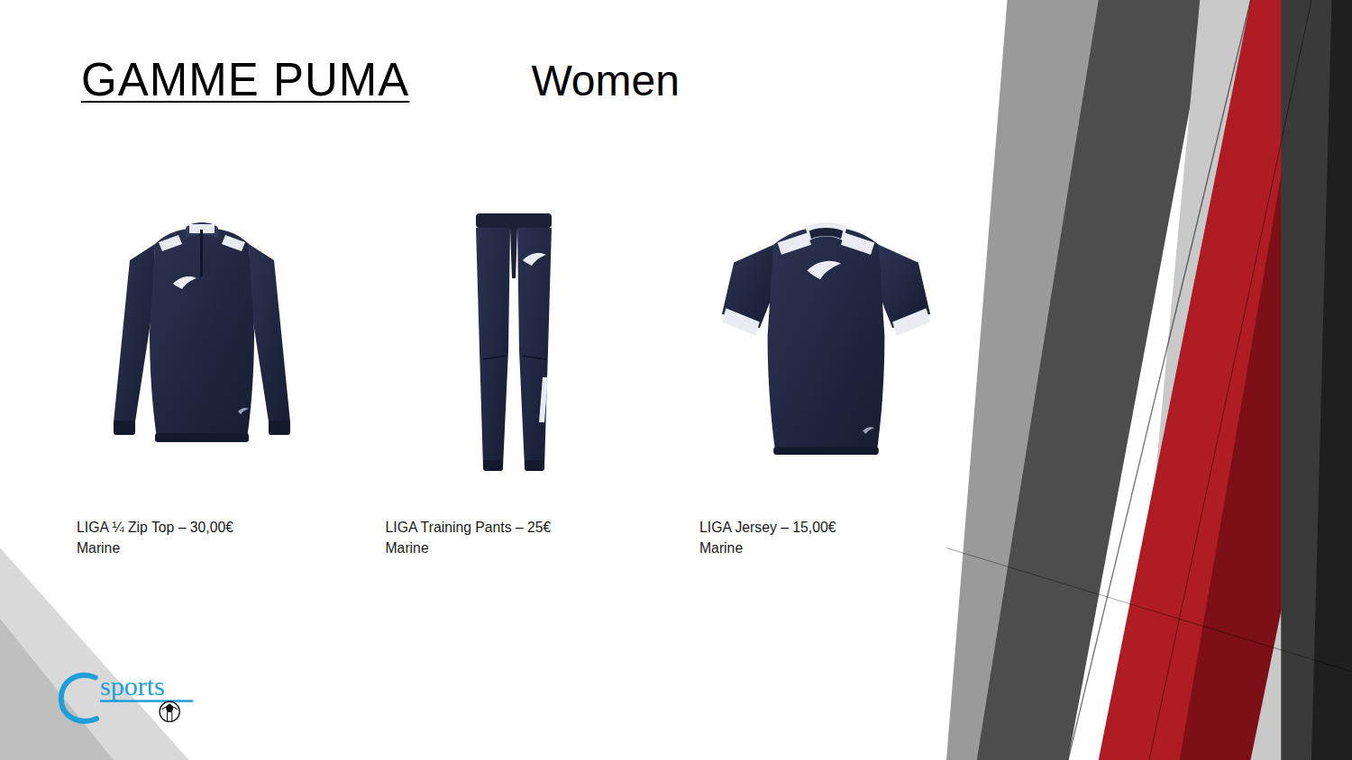GAMME PUMA
Women
LIGA ¼ Zip Top – 30,00€
Marine
LIGA Training Pants – 25€
Marine
LIGA Jersey – 15,00€
Marine
sports